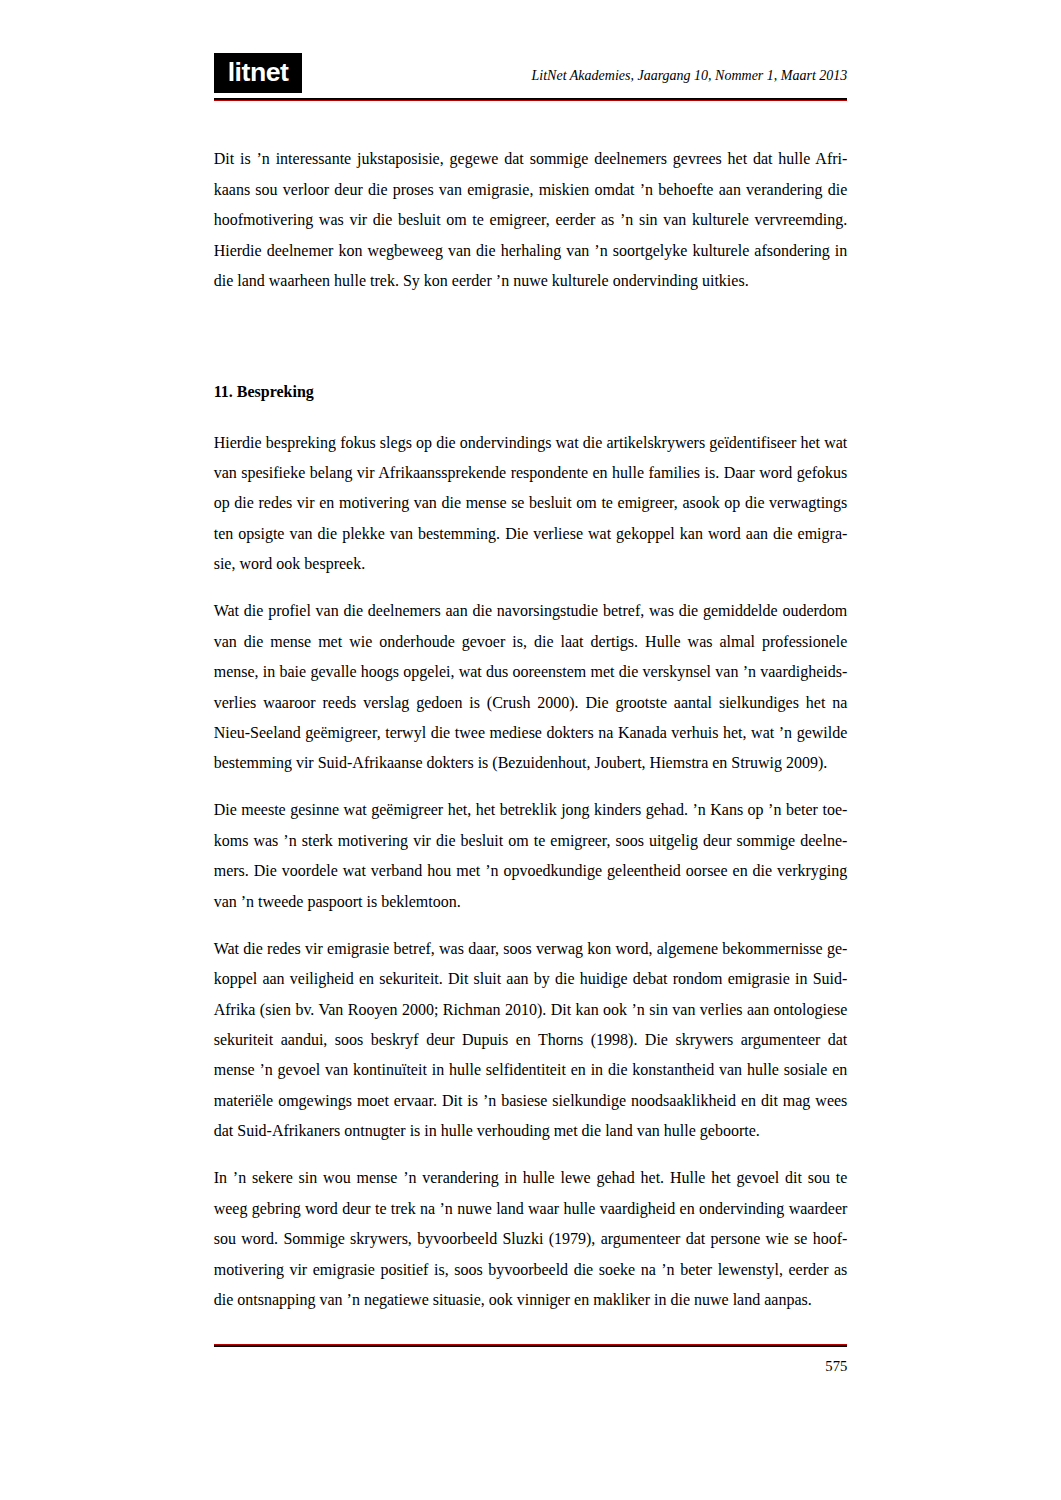lit net
LitNet Akademies, Jaargang 10, Nommer 1, Maart 2013
Dit is ’n interessante jukstaposisie, gegewe dat sommige deelnemers gevrees het dat hulle Afrikaans sou verloor deur die proses van emigrasie, miskien omdat ’n behoefte aan verandering die hoofmotivering was vir die besluit om te emigreer, eerder as ’n sin van kulturele vervreemding. Hierdie deelnemer kon wegbeweeg van die herhaling van ’n soortgelyke kulturele afsondering in die land waarheen hulle trek. Sy kon eerder ’n nuwe kulturele ondervinding uitkies.
11. Bespreking
Hierdie bespreking fokus slegs op die ondervindings wat die artikelskrywers geïdentifiseer het wat van spesifieke belang vir Afrikaanssprekende respondente en hulle families is. Daar word gefokus op die redes vir en motivering van die mense se besluit om te emigreer, asook op die verwagtings ten opsigte van die plekke van bestemming. Die verliese wat gekoppel kan word aan die emigrasie, word ook bespreek.
Wat die profiel van die deelnemers aan die navorsingstudie betref, was die gemiddelde ouderdom van die mense met wie onderhoude gevoer is, die laat dertigs. Hulle was almal professionele mense, in baie gevalle hoogs opgelei, wat dus ooreenstem met die verskynsel van ’n vaardigheidsverlies waaroor reeds verslag gedoen is (Crush 2000). Die grootste aantal sielkundiges het na Nieu-Seeland geëmigreer, terwyl die twee mediese dokters na Kanada verhuis het, wat ’n gewilde bestemming vir Suid-Afrikaanse dokters is (Bezuidenhout, Joubert, Hiemstra en Struwig 2009).
Die meeste gesinne wat geëmigreer het, het betreklik jong kinders gehad. ’n Kans op ’n beter toekoms was ’n sterk motivering vir die besluit om te emigreer, soos uitgelig deur sommige deelnemers. Die voordele wat verband hou met ’n opvoedkundige geleentheid oorsee en die verkryging van ’n tweede paspoort is beklemtoon.
Wat die redes vir emigrasie betref, was daar, soos verwag kon word, algemene bekommernisse gekoppel aan veiligheid en sekuriteit. Dit sluit aan by die huidige debat rondom emigrasie in Suid-Afrika (sien bv. Van Rooyen 2000; Richman 2010). Dit kan ook ’n sin van verlies aan ontologiese sekuriteit aandui, soos beskryf deur Dupuis en Thorns (1998). Die skrywers argumenteer dat mense ’n gevoel van kontinuïteit in hulle selfidentiteit en in die konstantheid van hulle sosiale en materiële omgewings moet ervaar. Dit is ’n basiese sielkundige noodsaaklikheid en dit mag wees dat Suid-Afrikaners ontnugter is in hulle verhouding met die land van hulle geboorte.
In ’n sekere sin wou mense ’n verandering in hulle lewe gehad het. Hulle het gevoel dit sou te weeg gebring word deur te trek na ’n nuwe land waar hulle vaardigheid en ondervinding waardeer sou word. Sommige skrywers, byvoorbeeld Sluzki (1979), argumenteer dat persone wie se hoofmotivering vir emigrasie positief is, soos byvoorbeeld die soeke na ’n beter lewenstyl, eerder as die ontsnapping van ’n negatiewe situasie, ook vinniger en makliker in die nuwe land aanpas.
575